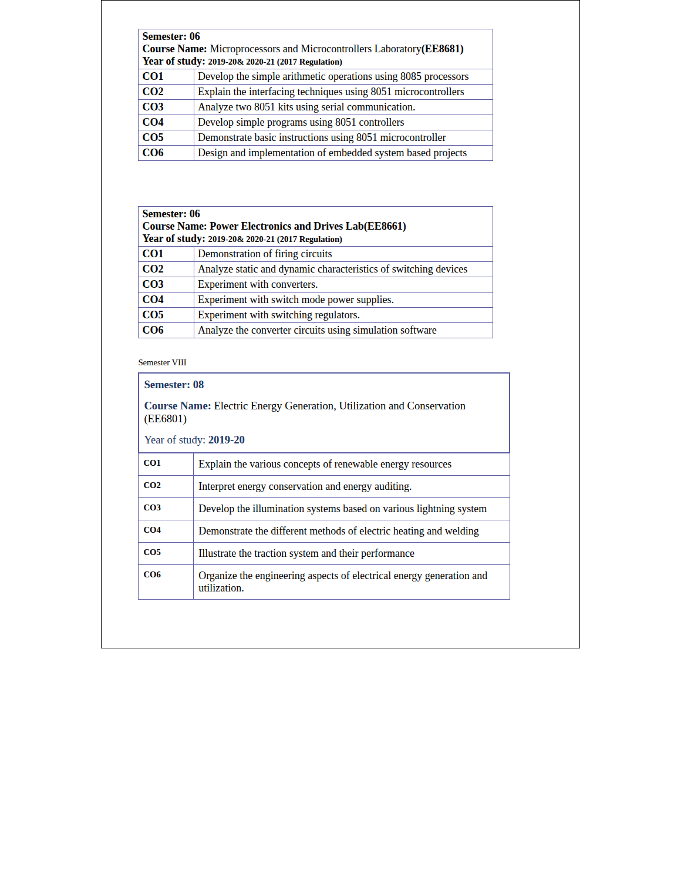| Semester: 06 Course Name: Microprocessors and Microcontrollers Laboratory (EE8681) Year of study: 2019-20& 2020-21 (2017 Regulation) |
| CO1 | Develop the simple arithmetic operations using 8085 processors |
| CO2 | Explain the interfacing techniques using 8051 microcontrollers |
| CO3 | Analyze two 8051 kits using serial communication. |
| CO4 | Develop simple programs using 8051 controllers |
| CO5 | Demonstrate basic instructions using 8051 microcontroller |
| CO6 | Design and implementation of embedded system based projects |
| Semester: 06 Course Name: Power Electronics and Drives Lab(EE8661) Year of study: 2019-20& 2020-21 (2017 Regulation) |
| CO1 | Demonstration of firing circuits |
| CO2 | Analyze static and dynamic characteristics of switching devices |
| CO3 | Experiment with converters. |
| CO4 | Experiment with switch mode power supplies. |
| CO5 | Experiment with switching regulators. |
| CO6 | Analyze the converter circuits using simulation software |
Semester VIII
| Semester: 08 Course Name: Electric Energy Generation, Utilization and Conservation (EE6801) Year of study: 2019-20 |
| CO1 | Explain the various concepts of renewable energy resources |
| CO2 | Interpret energy conservation and energy auditing. |
| CO3 | Develop the illumination systems based on various lightning system |
| CO4 | Demonstrate the different methods of electric heating and welding |
| CO5 | Illustrate the traction system and their performance |
| CO6 | Organize the engineering aspects of electrical energy generation and utilization. |